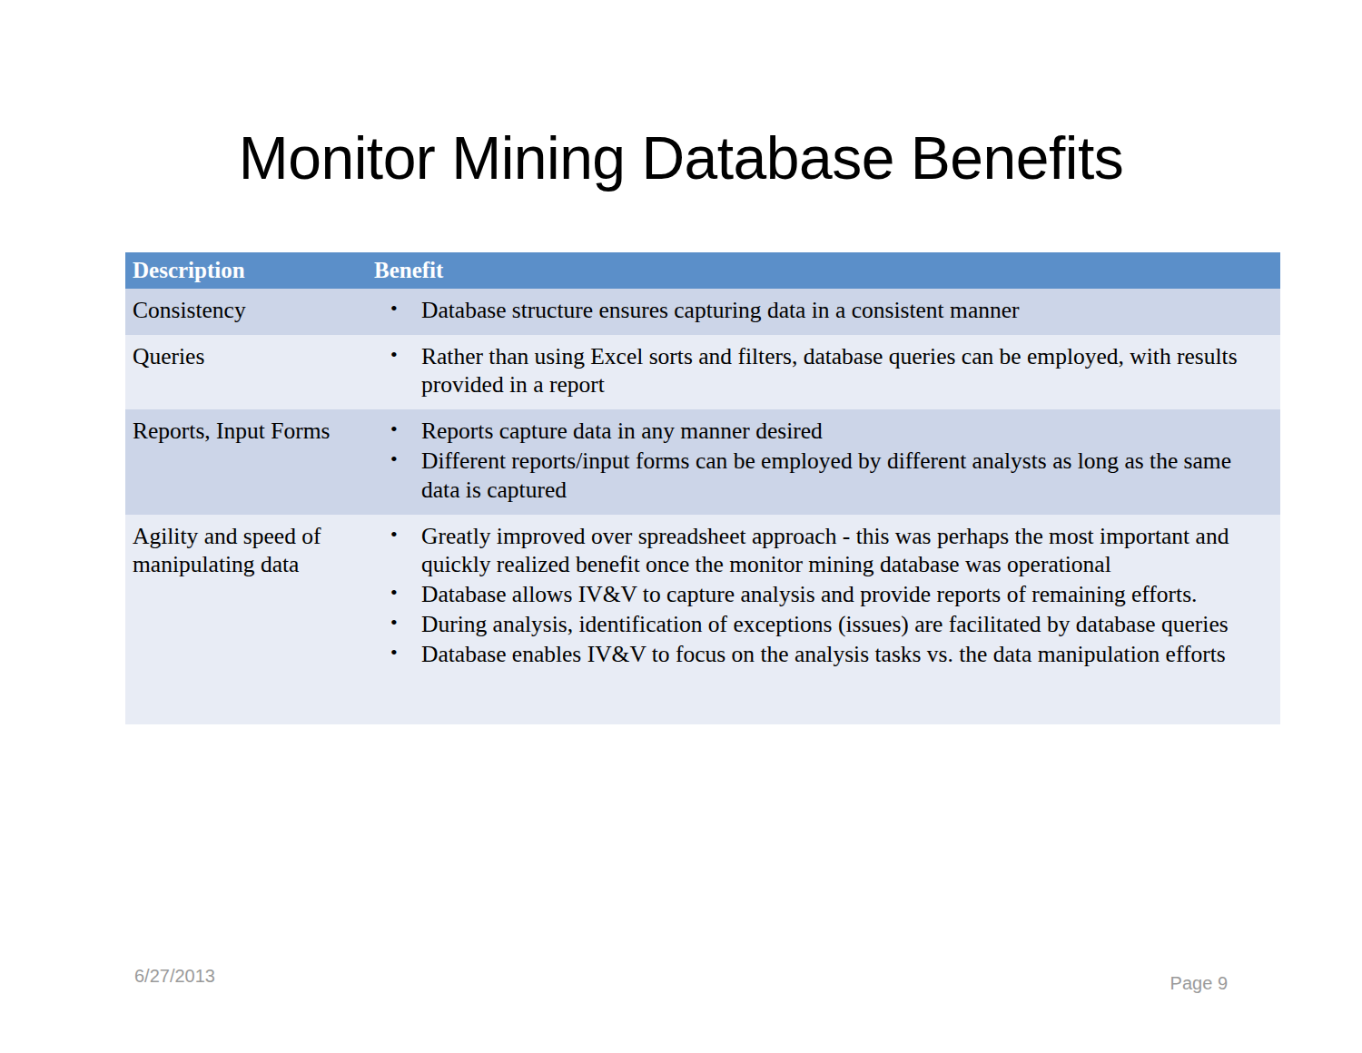Monitor Mining Database Benefits
| Description | Benefit |
| --- | --- |
| Consistency | Database structure ensures capturing data in a consistent manner |
| Queries | Rather than using Excel sorts and filters, database queries can be employed, with results provided in a report |
| Reports, Input Forms | Reports capture data in any manner desired Different reports/input forms can be employed by different analysts as long as the same data is captured |
| Agility and speed of manipulating data | Greatly improved over spreadsheet approach - this was perhaps the most important and quickly realized benefit once the monitor mining database was operational Database allows IV&V to capture analysis and provide reports of remaining efforts. During analysis, identification of exceptions (issues) are facilitated by database queries Database enables IV&V to focus on the analysis tasks vs. the data manipulation efforts |
6/27/2013
Page 9